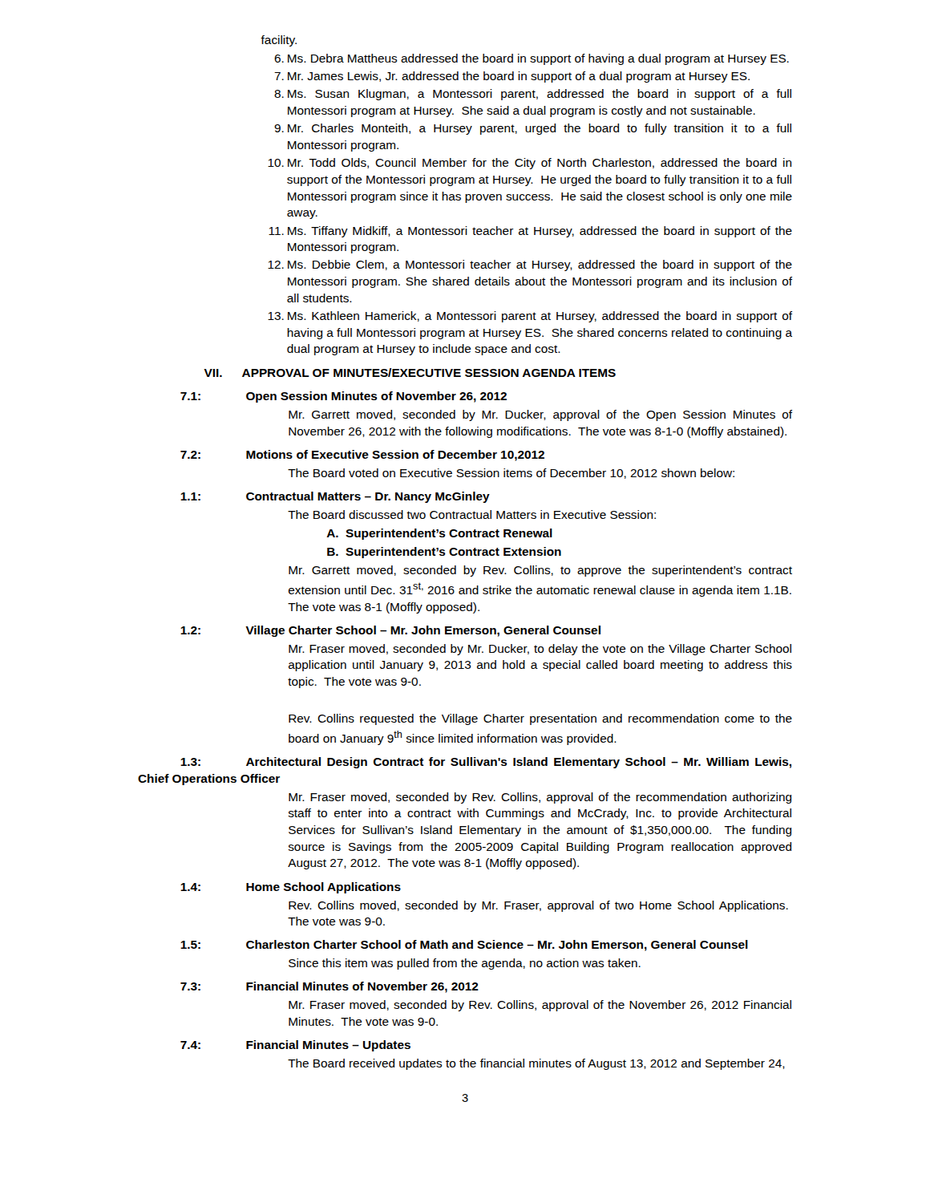facility.
6. Ms. Debra Mattheus addressed the board in support of having a dual program at Hursey ES.
7. Mr. James Lewis, Jr. addressed the board in support of a dual program at Hursey ES.
8. Ms. Susan Klugman, a Montessori parent, addressed the board in support of a full Montessori program at Hursey. She said a dual program is costly and not sustainable.
9. Mr. Charles Monteith, a Hursey parent, urged the board to fully transition it to a full Montessori program.
10. Mr. Todd Olds, Council Member for the City of North Charleston, addressed the board in support of the Montessori program at Hursey. He urged the board to fully transition it to a full Montessori program since it has proven success. He said the closest school is only one mile away.
11. Ms. Tiffany Midkiff, a Montessori teacher at Hursey, addressed the board in support of the Montessori program.
12. Ms. Debbie Clem, a Montessori teacher at Hursey, addressed the board in support of the Montessori program. She shared details about the Montessori program and its inclusion of all students.
13. Ms. Kathleen Hamerick, a Montessori parent at Hursey, addressed the board in support of having a full Montessori program at Hursey ES. She shared concerns related to continuing a dual program at Hursey to include space and cost.
VII. APPROVAL OF MINUTES/EXECUTIVE SESSION AGENDA ITEMS
7.1: Open Session Minutes of November 26, 2012
Mr. Garrett moved, seconded by Mr. Ducker, approval of the Open Session Minutes of November 26, 2012 with the following modifications. The vote was 8-1-0 (Moffly abstained).
7.2: Motions of Executive Session of December 10,2012
The Board voted on Executive Session items of December 10, 2012 shown below:
1.1: Contractual Matters – Dr. Nancy McGinley
The Board discussed two Contractual Matters in Executive Session:
A. Superintendent’s Contract Renewal
B. Superintendent’s Contract Extension
Mr. Garrett moved, seconded by Rev. Collins, to approve the superintendent’s contract extension until Dec. 31st, 2016 and strike the automatic renewal clause in agenda item 1.1B. The vote was 8-1 (Moffly opposed).
1.2: Village Charter School – Mr. John Emerson, General Counsel
Mr. Fraser moved, seconded by Mr. Ducker, to delay the vote on the Village Charter School application until January 9, 2013 and hold a special called board meeting to address this topic. The vote was 9-0.
Rev. Collins requested the Village Charter presentation and recommendation come to the board on January 9th since limited information was provided.
1.3: Architectural Design Contract for Sullivan's Island Elementary School – Mr. William Lewis, Chief Operations Officer
Mr. Fraser moved, seconded by Rev. Collins, approval of the recommendation authorizing staff to enter into a contract with Cummings and McCrady, Inc. to provide Architectural Services for Sullivan’s Island Elementary in the amount of $1,350,000.00. The funding source is Savings from the 2005-2009 Capital Building Program reallocation approved August 27, 2012. The vote was 8-1 (Moffly opposed).
1.4: Home School Applications
Rev. Collins moved, seconded by Mr. Fraser, approval of two Home School Applications. The vote was 9-0.
1.5: Charleston Charter School of Math and Science – Mr. John Emerson, General Counsel
Since this item was pulled from the agenda, no action was taken.
7.3: Financial Minutes of November 26, 2012
Mr. Fraser moved, seconded by Rev. Collins, approval of the November 26, 2012 Financial Minutes. The vote was 9-0.
7.4: Financial Minutes – Updates
The Board received updates to the financial minutes of August 13, 2012 and September 24,
3